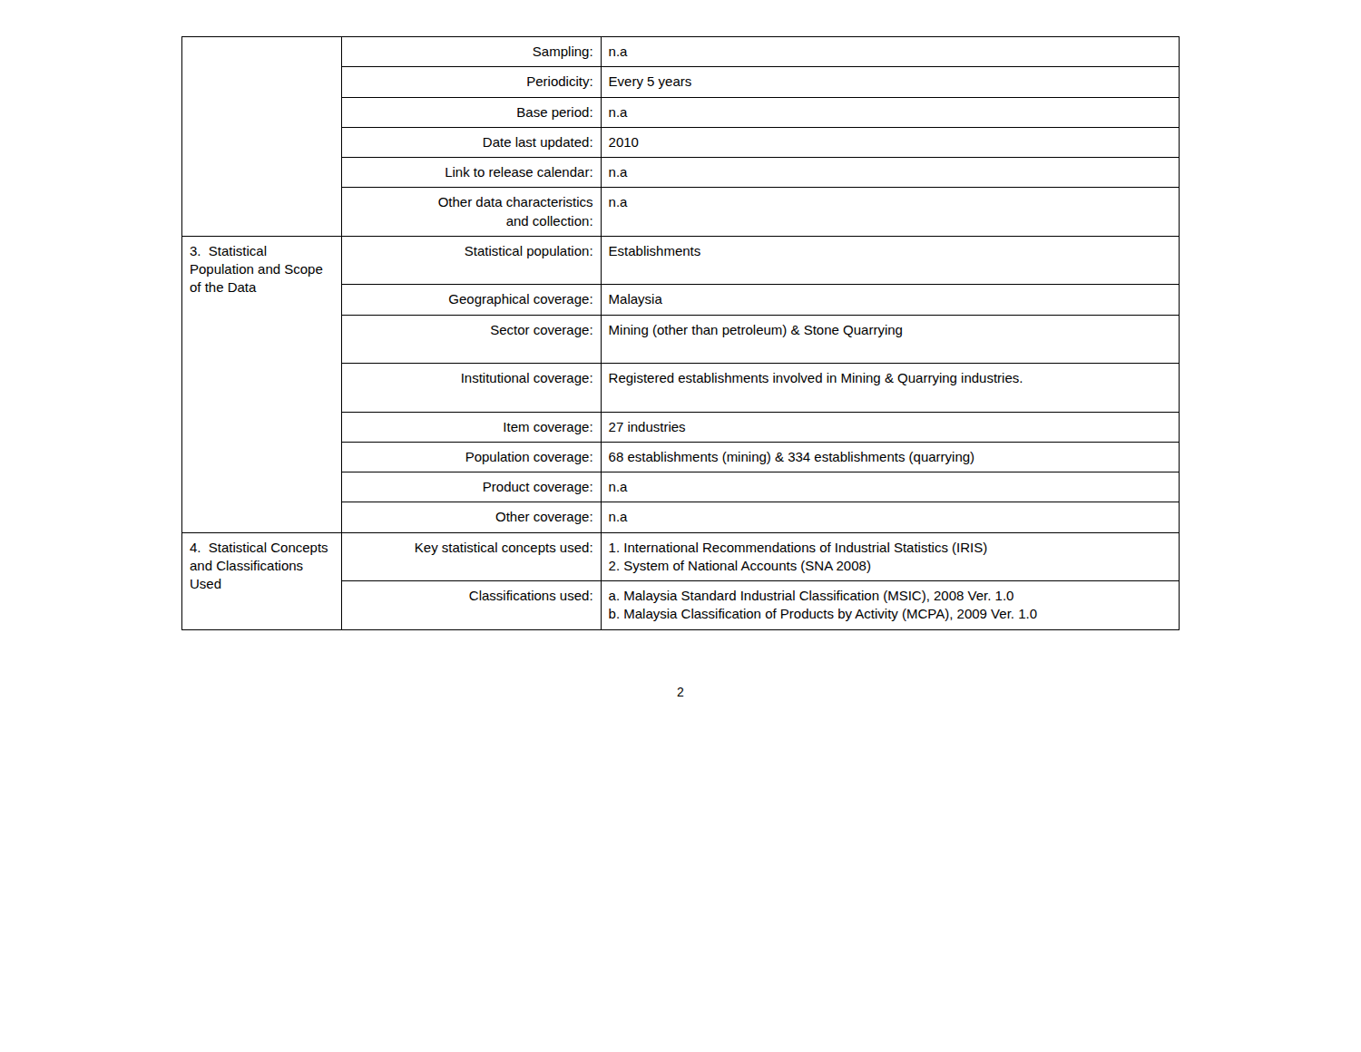| | Sampling: | n.a |
| Periodicity: | Every 5 years |
| Base period: | n.a |
| Date last updated: | 2010 |
| Link to release calendar: | n.a |
| Other data characteristics and collection: | n.a |
| 3. Statistical Population and Scope of the Data | Statistical population: | Establishments |
| Geographical coverage: | Malaysia |
| Sector coverage: | Mining (other than petroleum) & Stone Quarrying |
| Institutional coverage: | Registered establishments involved in Mining & Quarrying industries. |
| Item coverage: | 27 industries |
| Population coverage: | 68 establishments (mining) & 334 establishments (quarrying) |
| Product coverage: | n.a |
| Other coverage: | n.a |
| 4. Statistical Concepts and Classifications Used | Key statistical concepts used: | 1. International Recommendations of Industrial Statistics (IRIS) 2. System of National Accounts (SNA 2008) |
| Classifications used: | a. Malaysia Standard Industrial Classification (MSIC), 2008 Ver. 1.0 b. Malaysia Classification of Products by Activity (MCPA), 2009 Ver. 1.0 |
2